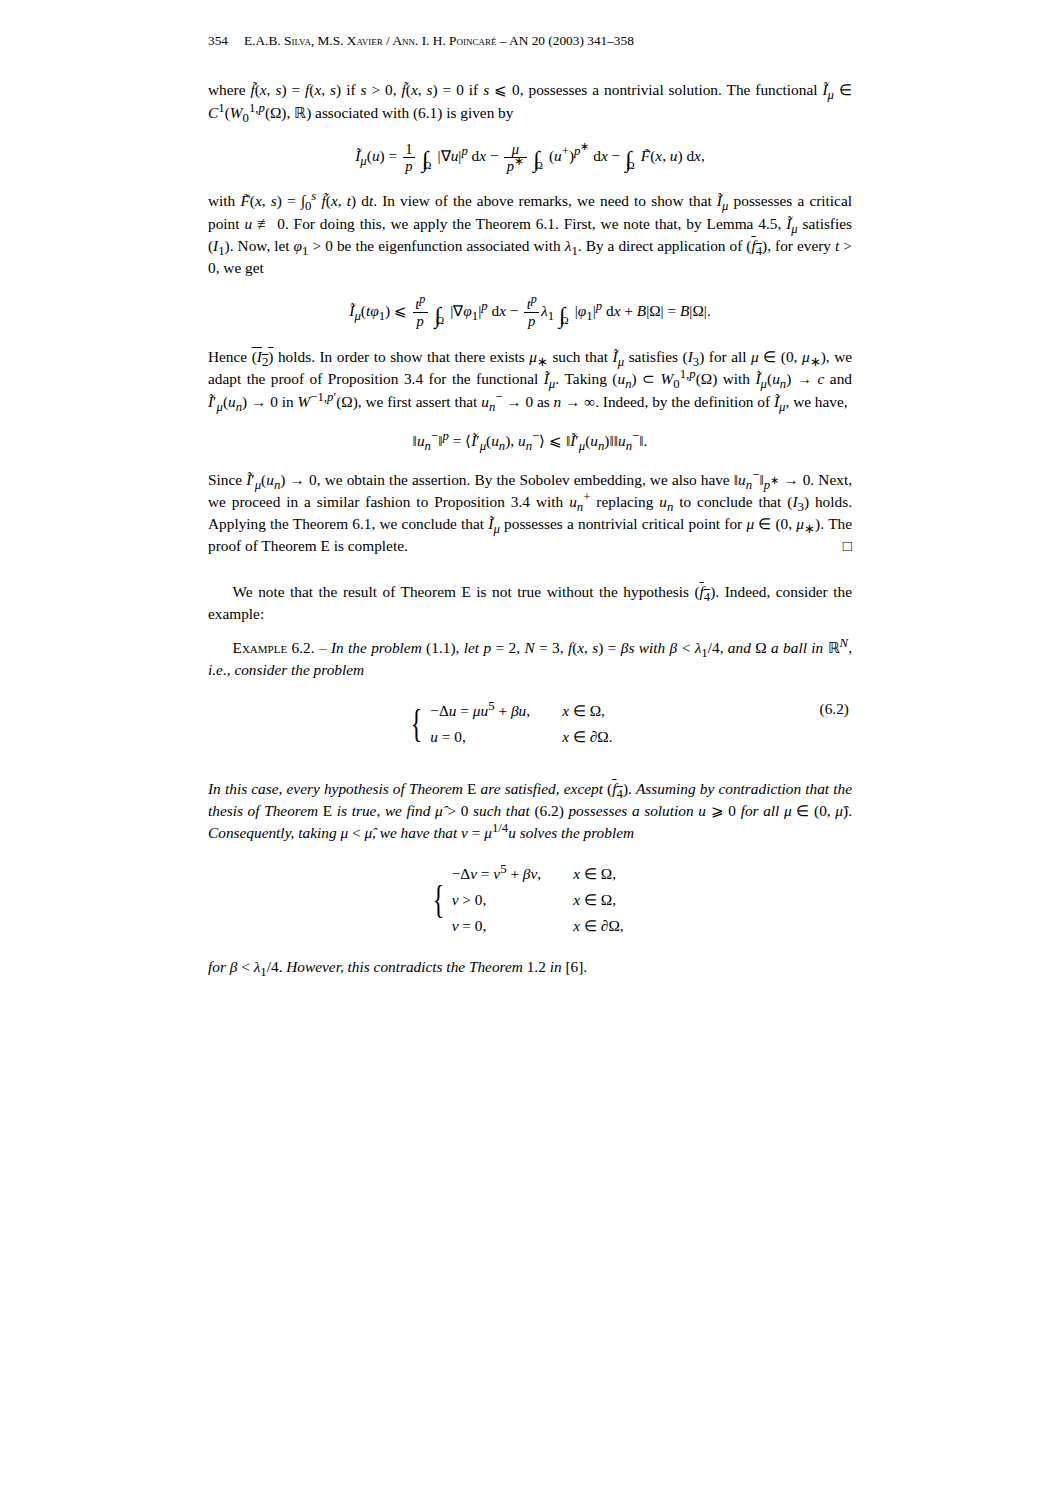354 E.A.B. Silva, M.S. Xavier / Ann. I. H. Poincaré – AN 20 (2003) 341–358
where f̃(x, s) = f(x, s) if s > 0, f̃(x, s) = 0 if s ⩽ 0, possesses a nontrivial solution. The functional Ĩμ ∈ C1(W01,p(Ω), ℝ) associated with (6.1) is given by
Ĩμ(u) = 1 p ∫Ω |∇u|p dx − μp∗ ∫Ω (u+)p∗ dx − ∫Ω F̃(x, u) dx,
with F̃(x, s) = ∫0s f̃(x, t) dt. In view of the above remarks, we need to show that Ĩμ possesses a critical point u ≢ 0. For doing this, we apply the Theorem 6.1. First, we note that, by Lemma 4.5, Ĩμ satisfies (I1). Now, let φ1 > 0 be the eigenfunction associated with λ1. By a direct application of (f4), for every t > 0, we get
Ĩμ(tφ1) ⩽ tp p ∫Ω |∇φ1|p dx − tp p λ1 ∫Ω |φ1|p dx + B|Ω| = B|Ω|.
Hence (I2) holds. In order to show that there exists μ∗ such that Ĩμ satisfies (I3) for all μ ∈ (0, μ∗), we adapt the proof of Proposition 3.4 for the functional Ĩμ. Taking (un) ⊂ W01,p(Ω) with Ĩμ(un) → c and Ĩ′μ(un) → 0 in W−1,p′(Ω), we first assert that un− → 0 as n → ∞. Indeed, by the definition of Ĩμ, we have,
‖un−‖p = ⟨Ĩ′μ(un), un−⟩ ⩽ ‖Ĩ′μ(un)‖‖un−‖.
Since Ĩ′μ(un) → 0, we obtain the assertion. By the Sobolev embedding, we also have ‖un−‖p∗ → 0. Next, we proceed in a similar fashion to Proposition 3.4 with un+ replacing un to conclude that (I3) holds. Applying the Theorem 6.1, we conclude that Ĩμ possesses a nontrivial critical point for μ ∈ (0, μ∗). The proof of Theorem E is complete. □
We note that the result of Theorem E is not true without the hypothesis (f4). Indeed, consider the example:
Example 6.2. – In the problem (1.1), let p = 2, N = 3, f(x, s) = βs with β < λ1/4, and Ω a ball in ℝN, i.e., consider the problem
{
| −Δ u = μu 5 + βu , | x ∈ Ω, |
| u = 0, | x ∈ ∂Ω. |
(6.2)
In this case, every hypothesis of Theorem E are satisfied, except (f4). Assuming by contradiction that the thesis of Theorem E is true, we find μ̂ > 0 such that (6.2) possesses a solution u ⩾ 0 for all μ ∈ (0, μ̂). Consequently, taking μ < μ̂, we have that v = μ1/4u solves the problem
{
| −Δ v = v 5 + βv , | x ∈ Ω, |
| v > 0, | x ∈ Ω, |
| v = 0, | x ∈ ∂Ω, |
for β < λ1/4. However, this contradicts the Theorem 1.2 in [6].